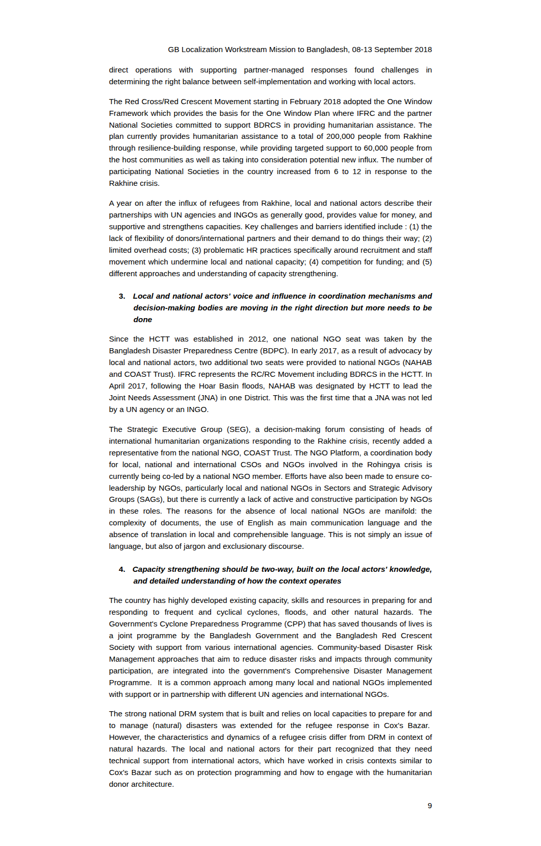GB Localization Workstream Mission to Bangladesh, 08-13 September 2018
direct operations with supporting partner-managed responses found challenges in determining the right balance between self-implementation and working with local actors.
The Red Cross/Red Crescent Movement starting in February 2018 adopted the One Window Framework which provides the basis for the One Window Plan where IFRC and the partner National Societies committed to support BDRCS in providing humanitarian assistance. The plan currently provides humanitarian assistance to a total of 200,000 people from Rakhine through resilience-building response, while providing targeted support to 60,000 people from the host communities as well as taking into consideration potential new influx. The number of participating National Societies in the country increased from 6 to 12 in response to the Rakhine crisis.
A year on after the influx of refugees from Rakhine, local and national actors describe their partnerships with UN agencies and INGOs as generally good, provides value for money, and supportive and strengthens capacities. Key challenges and barriers identified include : (1) the lack of flexibility of donors/international partners and their demand to do things their way; (2) limited overhead costs; (3) problematic HR practices specifically around recruitment and staff movement which undermine local and national capacity; (4) competition for funding; and (5) different approaches and understanding of capacity strengthening.
3. Local and national actors' voice and influence in coordination mechanisms and decision-making bodies are moving in the right direction but more needs to be done
Since the HCTT was established in 2012, one national NGO seat was taken by the Bangladesh Disaster Preparedness Centre (BDPC). In early 2017, as a result of advocacy by local and national actors, two additional two seats were provided to national NGOs (NAHAB and COAST Trust). IFRC represents the RC/RC Movement including BDRCS in the HCTT. In April 2017, following the Hoar Basin floods, NAHAB was designated by HCTT to lead the Joint Needs Assessment (JNA) in one District. This was the first time that a JNA was not led by a UN agency or an INGO.
The Strategic Executive Group (SEG), a decision-making forum consisting of heads of international humanitarian organizations responding to the Rakhine crisis, recently added a representative from the national NGO, COAST Trust. The NGO Platform, a coordination body for local, national and international CSOs and NGOs involved in the Rohingya crisis is currently being co-led by a national NGO member. Efforts have also been made to ensure co-leadership by NGOs, particularly local and national NGOs in Sectors and Strategic Advisory Groups (SAGs), but there is currently a lack of active and constructive participation by NGOs in these roles. The reasons for the absence of local national NGOs are manifold: the complexity of documents, the use of English as main communication language and the absence of translation in local and comprehensible language. This is not simply an issue of language, but also of jargon and exclusionary discourse.
4. Capacity strengthening should be two-way, built on the local actors' knowledge, and detailed understanding of how the context operates
The country has highly developed existing capacity, skills and resources in preparing for and responding to frequent and cyclical cyclones, floods, and other natural hazards. The Government's Cyclone Preparedness Programme (CPP) that has saved thousands of lives is a joint programme by the Bangladesh Government and the Bangladesh Red Crescent Society with support from various international agencies. Community-based Disaster Risk Management approaches that aim to reduce disaster risks and impacts through community participation, are integrated into the government's Comprehensive Disaster Management Programme. It is a common approach among many local and national NGOs implemented with support or in partnership with different UN agencies and international NGOs.
The strong national DRM system that is built and relies on local capacities to prepare for and to manage (natural) disasters was extended for the refugee response in Cox's Bazar. However, the characteristics and dynamics of a refugee crisis differ from DRM in context of natural hazards. The local and national actors for their part recognized that they need technical support from international actors, which have worked in crisis contexts similar to Cox's Bazar such as on protection programming and how to engage with the humanitarian donor architecture.
9